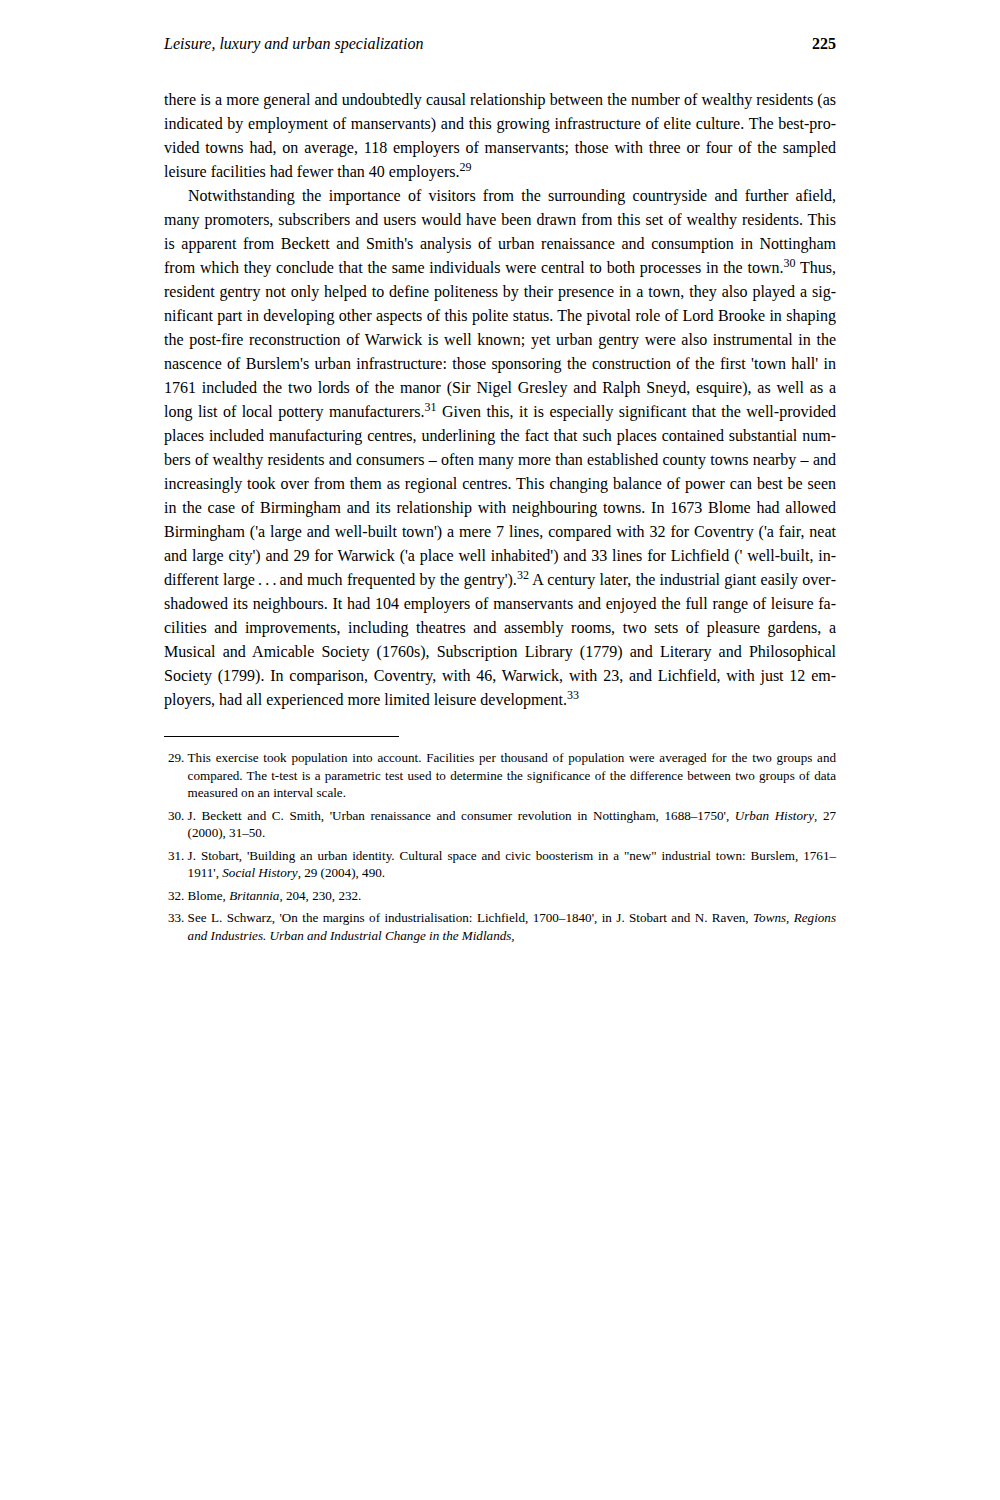Leisure, luxury and urban specialization 225
there is a more general and undoubtedly causal relationship between the number of wealthy residents (as indicated by employment of manservants) and this growing infrastructure of elite culture. The best-provided towns had, on average, 118 employers of manservants; those with three or four of the sampled leisure facilities had fewer than 40 employers.29
Notwithstanding the importance of visitors from the surrounding countryside and further afield, many promoters, subscribers and users would have been drawn from this set of wealthy residents. This is apparent from Beckett and Smith's analysis of urban renaissance and consumption in Nottingham from which they conclude that the same individuals were central to both processes in the town.30 Thus, resident gentry not only helped to define politeness by their presence in a town, they also played a significant part in developing other aspects of this polite status. The pivotal role of Lord Brooke in shaping the post-fire reconstruction of Warwick is well known; yet urban gentry were also instrumental in the nascence of Burslem's urban infrastructure: those sponsoring the construction of the first 'town hall' in 1761 included the two lords of the manor (Sir Nigel Gresley and Ralph Sneyd, esquire), as well as a long list of local pottery manufacturers.31 Given this, it is especially significant that the well-provided places included manufacturing centres, underlining the fact that such places contained substantial numbers of wealthy residents and consumers – often many more than established county towns nearby – and increasingly took over from them as regional centres. This changing balance of power can best be seen in the case of Birmingham and its relationship with neighbouring towns. In 1673 Blome had allowed Birmingham ('a large and well-built town') a mere 7 lines, compared with 32 for Coventry ('a fair, neat and large city') and 29 for Warwick ('a place well inhabited') and 33 lines for Lichfield (' well-built, indifferent large . . . and much frequented by the gentry').32 A century later, the industrial giant easily overshadowed its neighbours. It had 104 employers of manservants and enjoyed the full range of leisure facilities and improvements, including theatres and assembly rooms, two sets of pleasure gardens, a Musical and Amicable Society (1760s), Subscription Library (1779) and Literary and Philosophical Society (1799). In comparison, Coventry, with 46, Warwick, with 23, and Lichfield, with just 12 employers, had all experienced more limited leisure development.33
This exercise took population into account. Facilities per thousand of population were averaged for the two groups and compared. The t-test is a parametric test used to determine the significance of the difference between two groups of data measured on an interval scale.
J. Beckett and C. Smith, 'Urban renaissance and consumer revolution in Nottingham, 1688–1750', Urban History, 27 (2000), 31–50.
J. Stobart, 'Building an urban identity. Cultural space and civic boosterism in a "new" industrial town: Burslem, 1761–1911', Social History, 29 (2004), 490.
Blome, Britannia, 204, 230, 232.
See L. Schwarz, 'On the margins of industrialisation: Lichfield, 1700–1840', in J. Stobart and N. Raven, Towns, Regions and Industries. Urban and Industrial Change in the Midlands,